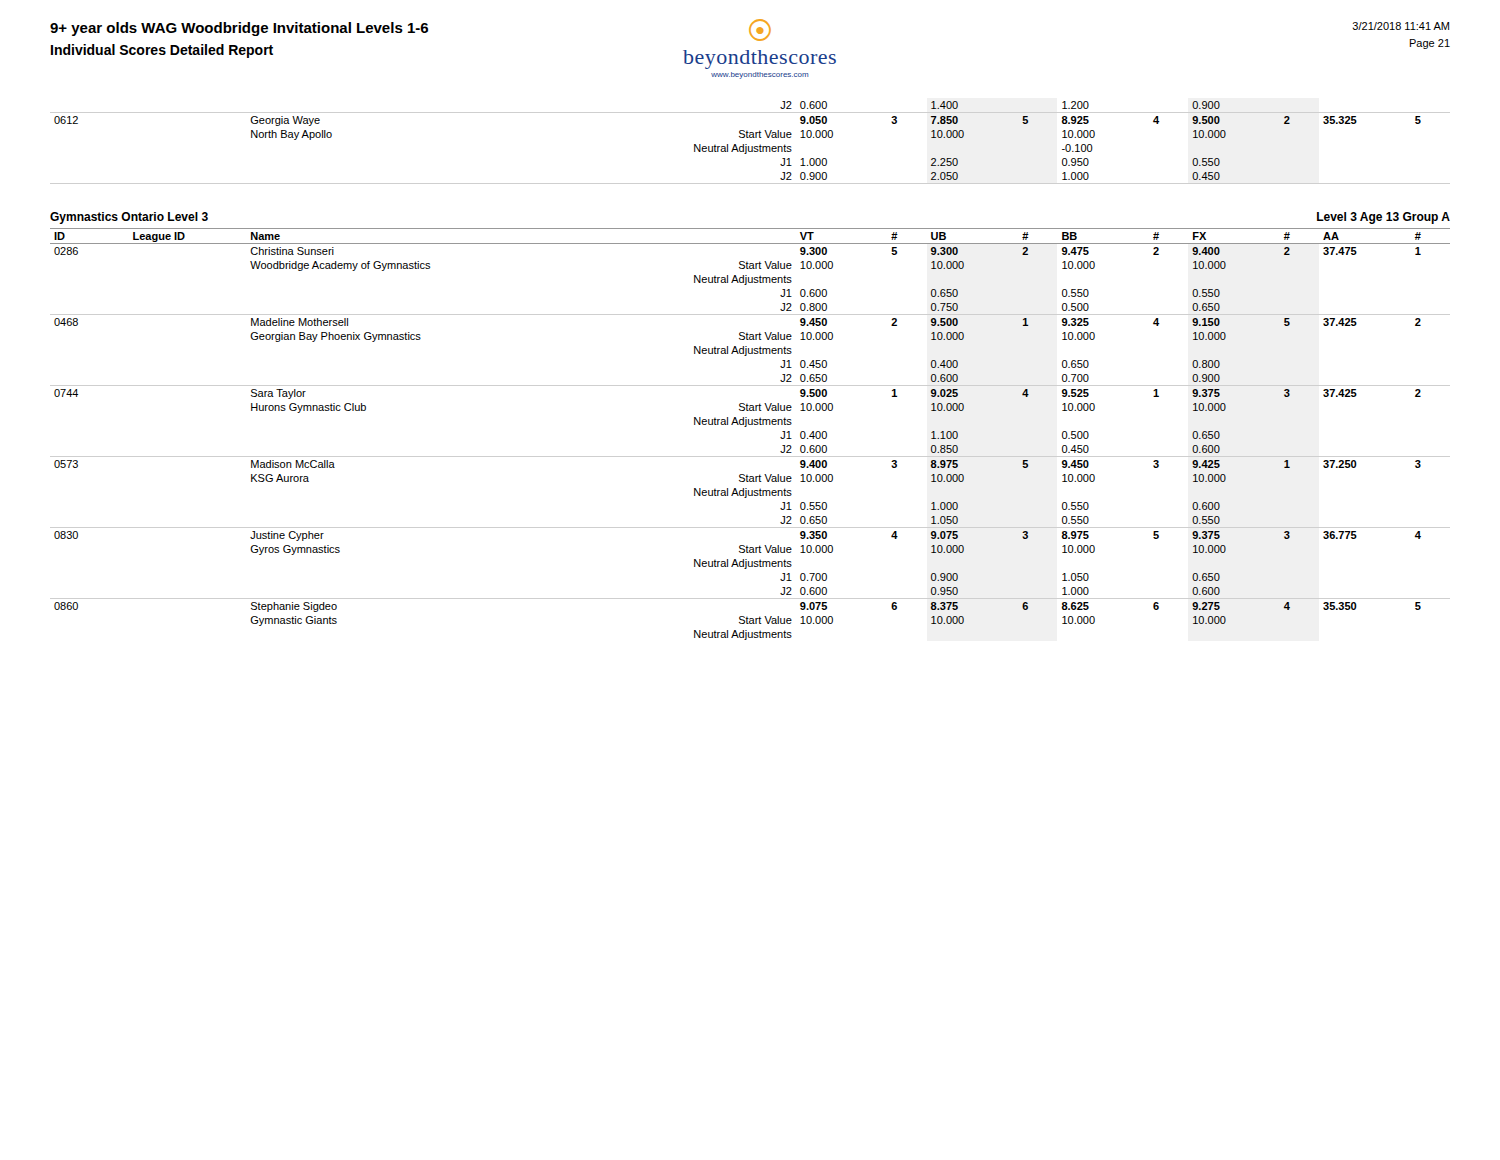9+ year olds WAG Woodbridge Invitational Levels 1-6
Individual Scores Detailed Report
⦿
beyondthescores
www.beyondthescores.com
3/21/2018 11:41 AM
Page 21
| | | | J2 | 0.600 | | 1.400 | | 1.200 | | 0.900 | | | |
| 0612 | | Georgia Waye | | 9.050 | 3 | 7.850 | 5 | 8.925 | 4 | 9.500 | 2 | 35.325 | 5 |
| | | North Bay Apollo | Start Value | 10.000 | | 10.000 | | 10.000 | | 10.000 | | | |
| | | | Neutral Adjustments | | | | | -0.100 | | | | | |
| | | | J1 | 1.000 | | 2.250 | | 0.950 | | 0.550 | | | |
| | | | J2 | 0.900 | | 2.050 | | 1.000 | | 0.450 | | | |
Gymnastics Ontario Level 3 Level 3 Age 13 Group A
| ID | League ID | Name | | VT | # | UB | # | BB | # | FX | # | AA | # |
| --- | --- | --- | --- | --- | --- | --- | --- | --- | --- | --- | --- | --- | --- |
| 0286 | | Christina Sunseri | | 9.300 | 5 | 9.300 | 2 | 9.475 | 2 | 9.400 | 2 | 37.475 | 1 |
| | | Woodbridge Academy of Gymnastics | Start Value | 10.000 | | 10.000 | | 10.000 | | 10.000 | | | |
| | | | Neutral Adjustments | | | | | | | | | | |
| | | | J1 | 0.600 | | 0.650 | | 0.550 | | 0.550 | | | |
| | | | J2 | 0.800 | | 0.750 | | 0.500 | | 0.650 | | | |
| 0468 | | Madeline Mothersell | | 9.450 | 2 | 9.500 | 1 | 9.325 | 4 | 9.150 | 5 | 37.425 | 2 |
| | | Georgian Bay Phoenix Gymnastics | Start Value | 10.000 | | 10.000 | | 10.000 | | 10.000 | | | |
| | | | Neutral Adjustments | | | | | | | | | | |
| | | | J1 | 0.450 | | 0.400 | | 0.650 | | 0.800 | | | |
| | | | J2 | 0.650 | | 0.600 | | 0.700 | | 0.900 | | | |
| 0744 | | Sara Taylor | | 9.500 | 1 | 9.025 | 4 | 9.525 | 1 | 9.375 | 3 | 37.425 | 2 |
| | | Hurons Gymnastic Club | Start Value | 10.000 | | 10.000 | | 10.000 | | 10.000 | | | |
| | | | Neutral Adjustments | | | | | | | | | | |
| | | | J1 | 0.400 | | 1.100 | | 0.500 | | 0.650 | | | |
| | | | J2 | 0.600 | | 0.850 | | 0.450 | | 0.600 | | | |
| 0573 | | Madison McCalla | | 9.400 | 3 | 8.975 | 5 | 9.450 | 3 | 9.425 | 1 | 37.250 | 3 |
| | | KSG Aurora | Start Value | 10.000 | | 10.000 | | 10.000 | | 10.000 | | | |
| | | | Neutral Adjustments | | | | | | | | | | |
| | | | J1 | 0.550 | | 1.000 | | 0.550 | | 0.600 | | | |
| | | | J2 | 0.650 | | 1.050 | | 0.550 | | 0.550 | | | |
| 0830 | | Justine Cypher | | 9.350 | 4 | 9.075 | 3 | 8.975 | 5 | 9.375 | 3 | 36.775 | 4 |
| | | Gyros Gymnastics | Start Value | 10.000 | | 10.000 | | 10.000 | | 10.000 | | | |
| | | | Neutral Adjustments | | | | | | | | | | |
| | | | J1 | 0.700 | | 0.900 | | 1.050 | | 0.650 | | | |
| | | | J2 | 0.600 | | 0.950 | | 1.000 | | 0.600 | | | |
| 0860 | | Stephanie Sigdeo | | 9.075 | 6 | 8.375 | 6 | 8.625 | 6 | 9.275 | 4 | 35.350 | 5 |
| | | Gymnastic Giants | Start Value | 10.000 | | 10.000 | | 10.000 | | 10.000 | | | |
| | | | Neutral Adjustments | | | | | | | | | | |